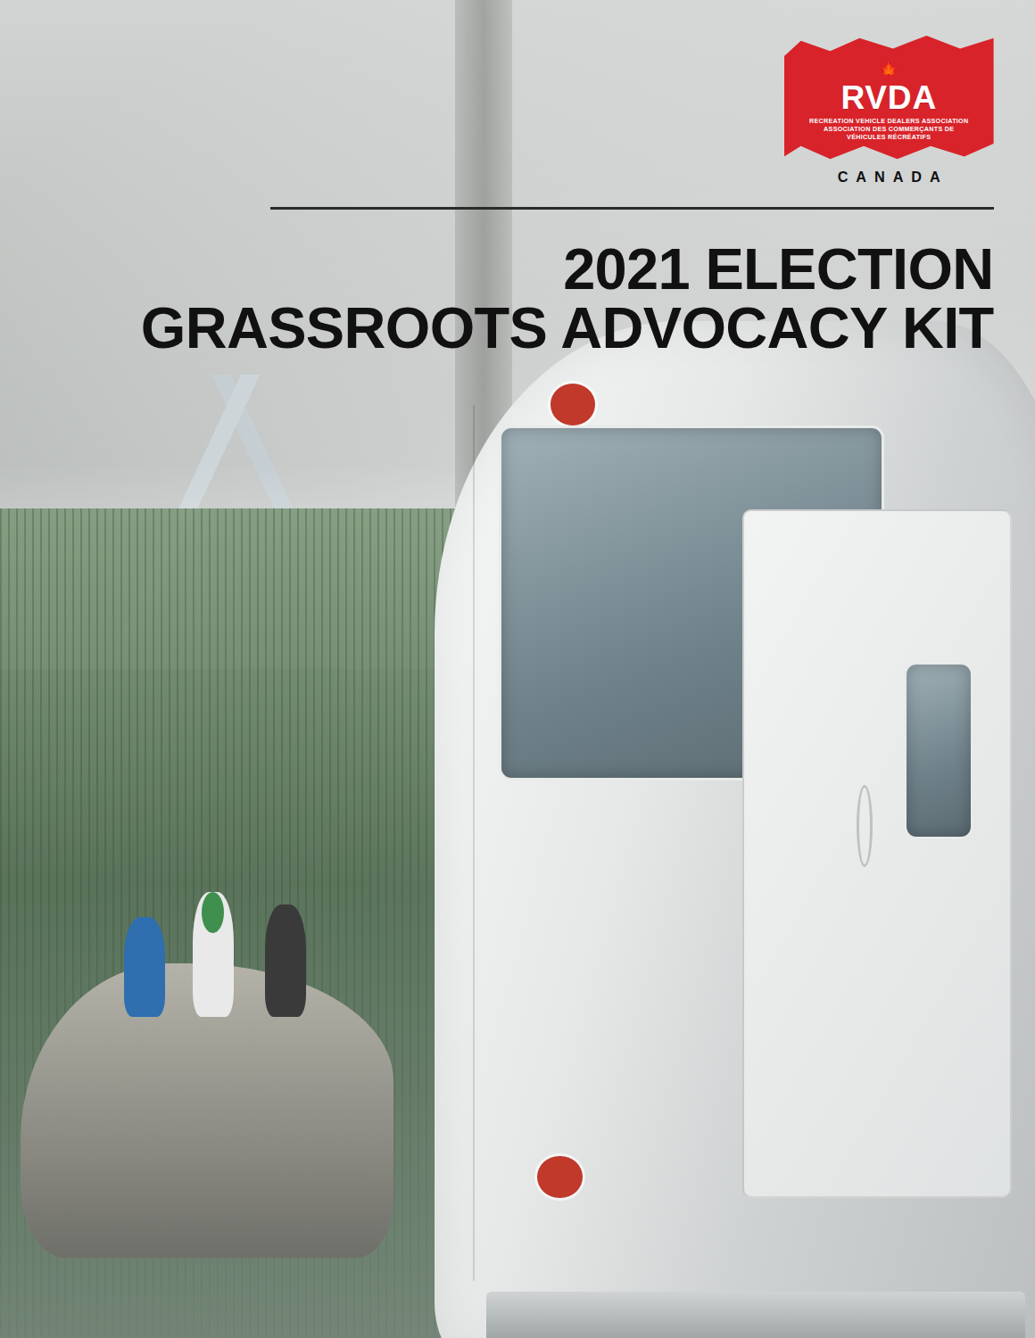🍁
RVDA
Recreation Vehicle Dealers Association
Association des commerçants de
véhicules récréatifs
CANADA
2021 Election Grassroots Advocacy Kit